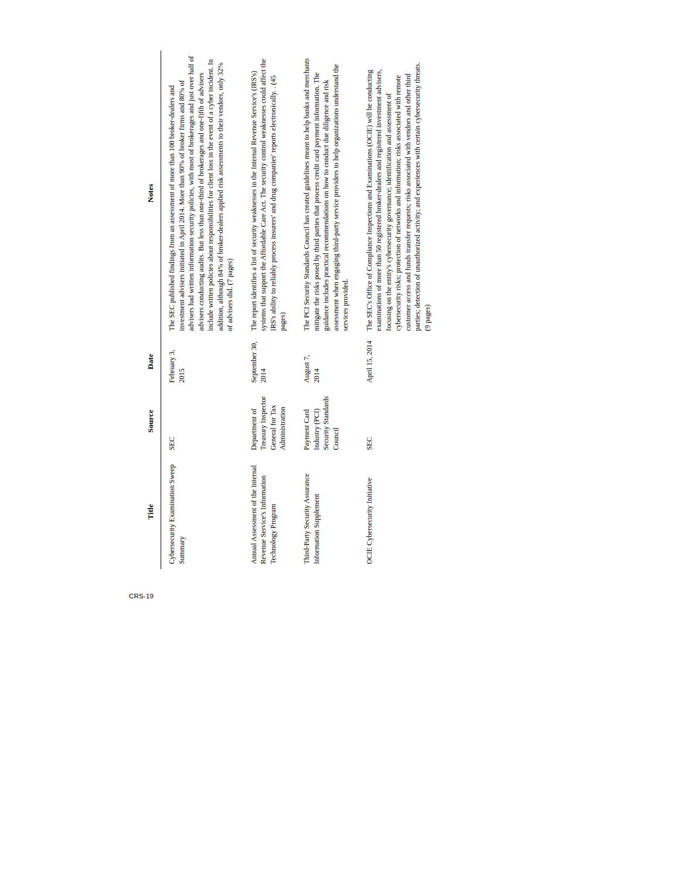| Title | Source | Date | Notes |
| --- | --- | --- | --- |
| Cybersecurity Examination Sweep Summary | SEC | February 3, 2015 | The SEC published findings from an assessment of more than 100 broker-dealers and investment advisers initiated in April 2014. More than 90% of broker firms and 80% of advisers had written information security policies, with most of brokerages and just over half of advisers conducting audits. But less than one-third of brokerages and one-fifth of advisers include written policies about responsibilities for client loss in the event of a cyber incident. In addition, although 84% of broker-dealers applied risk assessments to their vendors, only 32% of advisers did. (7 pages) |
| Annual Assessment of the Internal Revenue Service's Information Technology Program | Department of Treasury Inspector General for Tax Administration | September 30, 2014 | The report identifies a list of security weaknesses in the Internal Revenue Service's (IRS's) systems that support the Affordable Care Act. The security control weaknesses could affect the IRS's ability to reliably process insurers' and drug companies' reports electronically. . (45 pages) |
| Third-Party Security Assurance Information Supplement | Payment Card Industry (PCI) Security Standards Council | August 7, 2014 | The PCI Security Standards Council has created guidelines meant to help banks and merchants mitigate the risks posed by third parties that process credit card payment information. The guidance includes practical recommendations on how to conduct due diligence and risk assessment when engaging third-party service providers to help organizations understand the services provided. |
| OCIE Cybersecurity Initiative | SEC | April 15, 2014 | The SEC's Office of Compliance Inspections and Examinations (OCIE) will be conducting examinations of more than 50 registered broker-dealers and registered investment advisers, focusing on the entity's cybersecurity governance; identification and assessment of cybersecurity risks; protection of networks and information; risks associated with remote customer access and funds transfer requests; risks associated with vendors and other third parties; detection of unauthorized activity; and experiences with certain cybersecurity threats. (9 pages) |
CRS-19